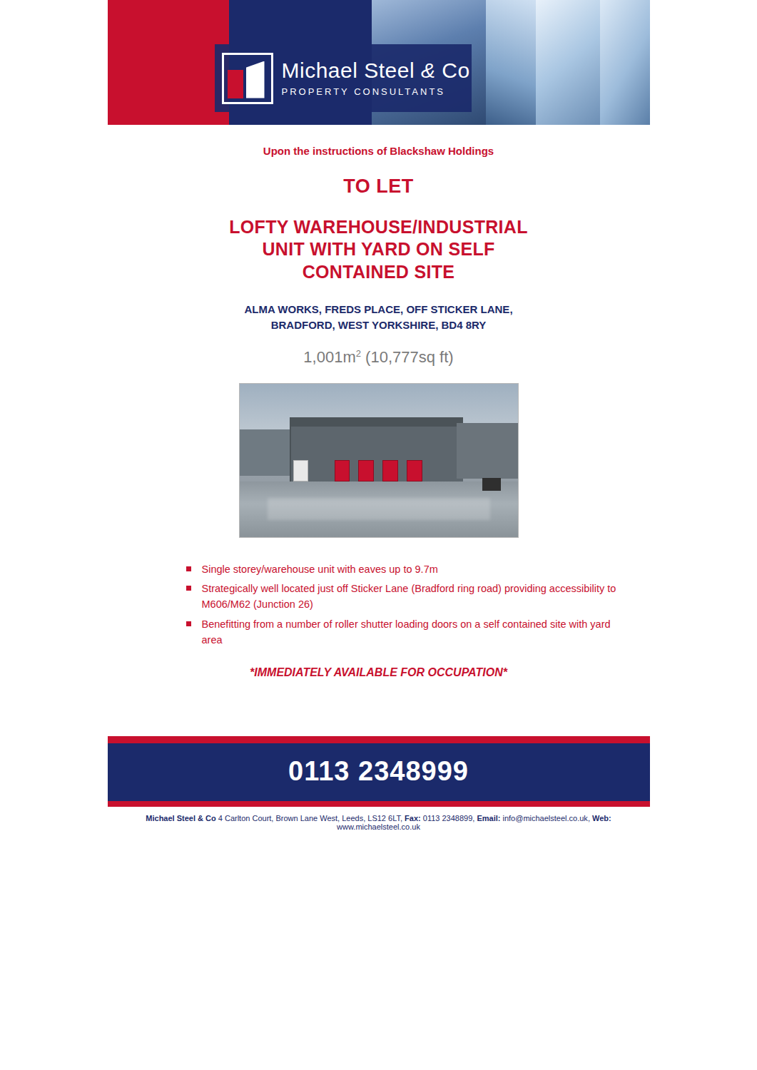Michael Steel & Co
PROPERTY CONSULTANTS
Upon the instructions of Blackshaw Holdings
TO LET
LOFTY WAREHOUSE/INDUSTRIAL
UNIT WITH YARD ON SELF
CONTAINED SITE
ALMA WORKS, FREDS PLACE, OFF STICKER LANE,
BRADFORD, WEST YORKSHIRE, BD4 8RY
1,001m2 (10,777sq ft)
Single storey/warehouse unit with eaves up to 9.7m
Strategically well located just off Sticker Lane (Bradford ring road) providing accessibility to M606/M62 (Junction 26)
Benefitting from a number of roller shutter loading doors on a self contained site with yard area
*IMMEDIATELY AVAILABLE FOR OCCUPATION*
0113 2348999
Michael Steel & Co 4 Carlton Court, Brown Lane West, Leeds, LS12 6LT, Fax: 0113 2348899, Email: info@michaelsteel.co.uk, Web: www.michaelsteel.co.uk